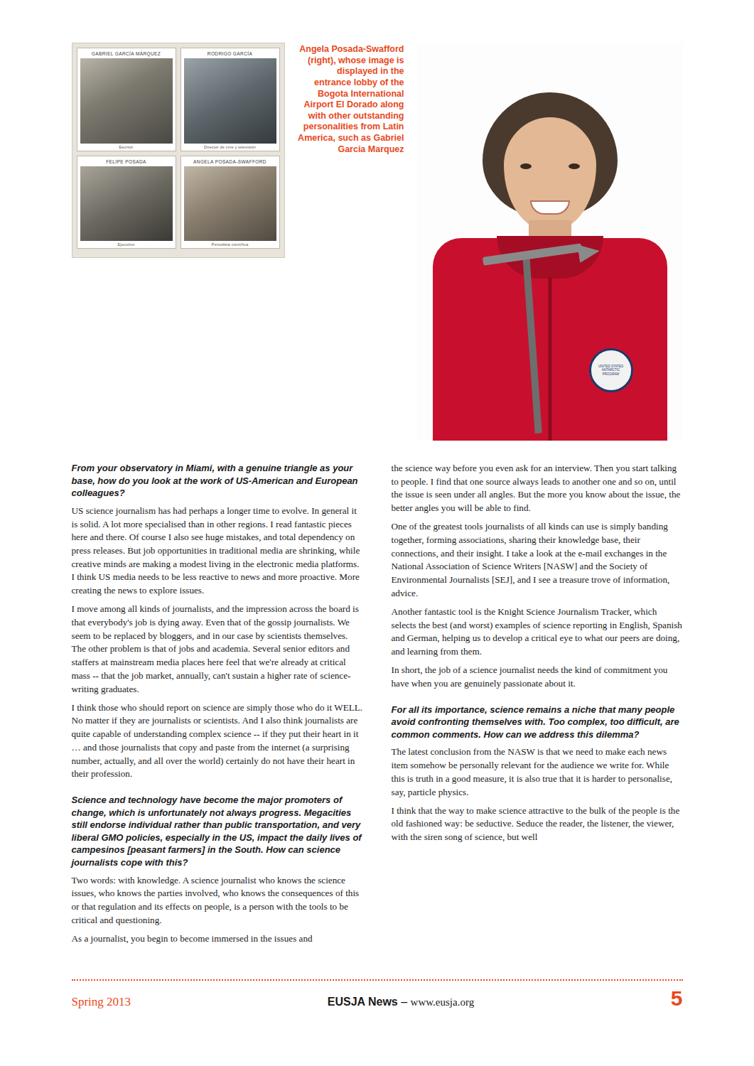Gabriel García Márquez
Escritor
Rodrigo García
Director de cine y televisión
Felipe Posada
Ejecutivo
Angela Posada-Swafford
Periodista científica
Angela Posada-Swafford (right), whose image is displayed in the entrance lobby of the Bogota International Airport El Dorado along with other outstanding personalities from Latin America, such as Gabriel Garcia Marquez
UNITED STATES ANTARCTIC PROGRAM
From your observatory in Miami, with a genuine triangle as your base, how do you look at the work of US-American and European colleagues?
US science journalism has had perhaps a longer time to evolve. In general it is solid. A lot more specialised than in other regions. I read fantastic pieces here and there. Of course I also see huge mistakes, and total dependency on press releases. But job opportunities in traditional media are shrinking, while creative minds are making a modest living in the electronic media platforms. I think US media needs to be less reactive to news and more proactive. More creating the news to explore issues.
I move among all kinds of journalists, and the impression across the board is that everybody's job is dying away. Even that of the gossip journalists. We seem to be replaced by bloggers, and in our case by scientists themselves. The other problem is that of jobs and academia. Several senior editors and staffers at mainstream media places here feel that we're already at critical mass -- that the job market, annually, can't sustain a higher rate of science-writing graduates.
I think those who should report on science are simply those who do it WELL. No matter if they are journalists or scientists. And I also think journalists are quite capable of understanding complex science -- if they put their heart in it … and those journalists that copy and paste from the internet (a surprising number, actually, and all over the world) certainly do not have their heart in their profession.
Science and technology have become the major promoters of change, which is unfortunately not always progress. Megacities still endorse individual rather than public transportation, and very liberal GMO policies, especially in the US, impact the daily lives of campesinos [peasant farmers] in the South. How can science journalists cope with this?
Two words: with knowledge. A science journalist who knows the science issues, who knows the parties involved, who knows the consequences of this or that regulation and its effects on people, is a person with the tools to be critical and questioning.
As a journalist, you begin to become immersed in the issues and
the science way before you even ask for an interview. Then you start talking to people. I find that one source always leads to another one and so on, until the issue is seen under all angles. But the more you know about the issue, the better angles you will be able to find.
One of the greatest tools journalists of all kinds can use is simply banding together, forming associations, sharing their knowledge base, their connections, and their insight. I take a look at the e-mail exchanges in the National Association of Science Writers [NASW] and the Society of Environmental Journalists [SEJ], and I see a treasure trove of information, advice.
Another fantastic tool is the Knight Science Journalism Tracker, which selects the best (and worst) examples of science reporting in English, Spanish and German, helping us to develop a critical eye to what our peers are doing, and learning from them.
In short, the job of a science journalist needs the kind of commitment you have when you are genuinely passionate about it.
For all its importance, science remains a niche that many people avoid confronting themselves with. Too complex, too difficult, are common comments. How can we address this dilemma?
The latest conclusion from the NASW is that we need to make each news item somehow be personally relevant for the audience we write for. While this is truth in a good measure, it is also true that it is harder to personalise, say, particle physics.
I think that the way to make science attractive to the bulk of the people is the old fashioned way: be seductive. Seduce the reader, the listener, the viewer, with the siren song of science, but well
Spring 2013
EUSJA News – www.eusja.org
5